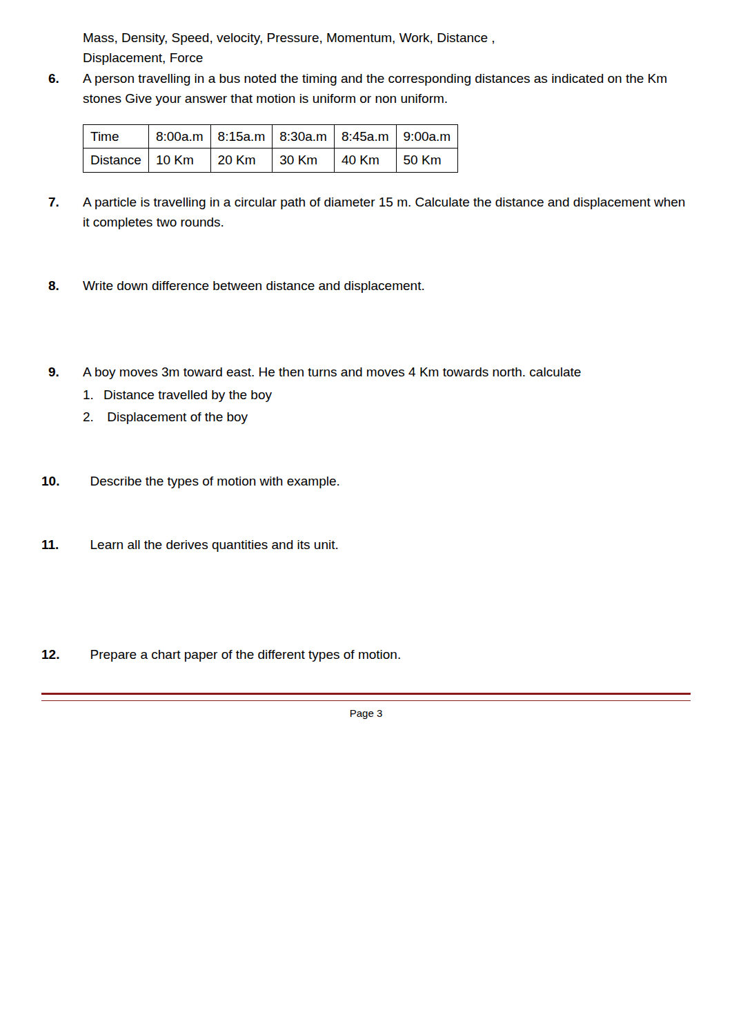Mass, Density, Speed, velocity, Pressure, Momentum, Work, Distance , Displacement, Force
A person travelling in a bus noted the timing and the corresponding distances as indicated on the Km stones Give your answer that motion is uniform or non uniform.
| Time | 8:00a.m | 8:15a.m | 8:30a.m | 8:45a.m | 9:00a.m |
| Distance | 10 Km | 20 Km | 30 Km | 40 Km | 50 Km |
A particle is travelling in a circular path of diameter 15 m. Calculate the distance and displacement when it completes two rounds.
Write down difference between distance and displacement.
A boy moves 3m toward east. He then turns and moves 4 Km towards north. calculate
Distance travelled by the boy
Displacement of the boy
Describe the types of motion with example.
Learn all the derives quantities and its unit.
Prepare a chart paper of the different types of motion.
Page 3